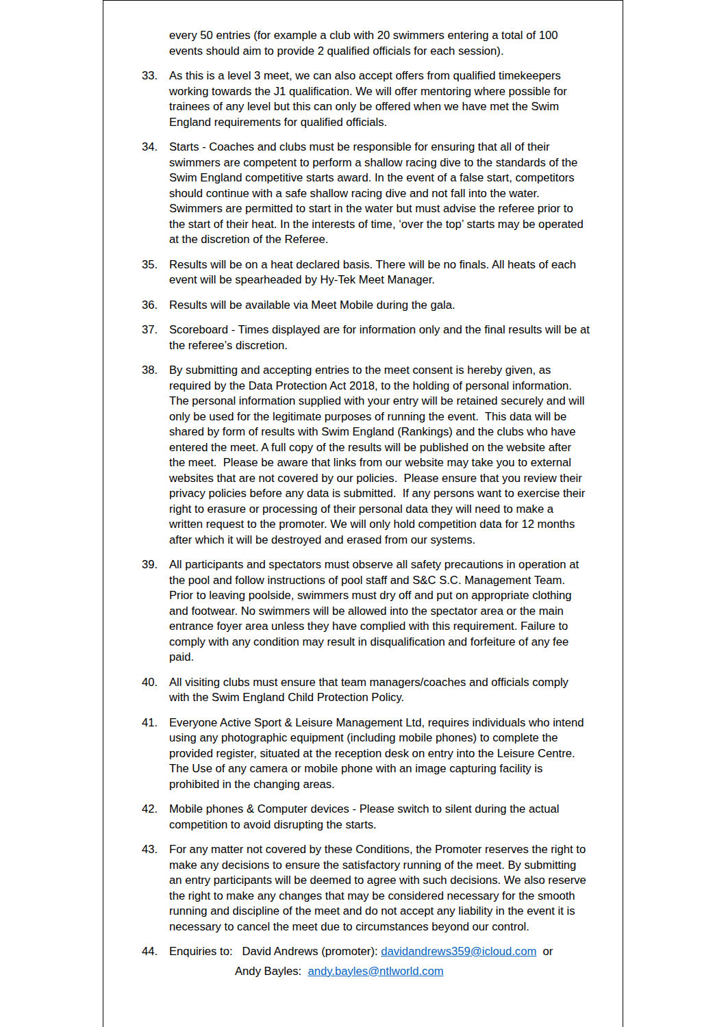every 50 entries (for example a club with 20 swimmers entering a total of 100 events should aim to provide 2 qualified officials for each session).
As this is a level 3 meet, we can also accept offers from qualified timekeepers working towards the J1 qualification. We will offer mentoring where possible for trainees of any level but this can only be offered when we have met the Swim England requirements for qualified officials.
Starts - Coaches and clubs must be responsible for ensuring that all of their swimmers are competent to perform a shallow racing dive to the standards of the Swim England competitive starts award. In the event of a false start, competitors should continue with a safe shallow racing dive and not fall into the water. Swimmers are permitted to start in the water but must advise the referee prior to the start of their heat. In the interests of time, ‘over the top’ starts may be operated at the discretion of the Referee.
Results will be on a heat declared basis. There will be no finals. All heats of each event will be spearheaded by Hy-Tek Meet Manager.
Results will be available via Meet Mobile during the gala.
Scoreboard - Times displayed are for information only and the final results will be at the referee’s discretion.
By submitting and accepting entries to the meet consent is hereby given, as required by the Data Protection Act 2018, to the holding of personal information. The personal information supplied with your entry will be retained securely and will only be used for the legitimate purposes of running the event. This data will be shared by form of results with Swim England (Rankings) and the clubs who have entered the meet. A full copy of the results will be published on the website after the meet. Please be aware that links from our website may take you to external websites that are not covered by our policies. Please ensure that you review their privacy policies before any data is submitted. If any persons want to exercise their right to erasure or processing of their personal data they will need to make a written request to the promoter. We will only hold competition data for 12 months after which it will be destroyed and erased from our systems.
All participants and spectators must observe all safety precautions in operation at the pool and follow instructions of pool staff and S&C S.C. Management Team. Prior to leaving poolside, swimmers must dry off and put on appropriate clothing and footwear. No swimmers will be allowed into the spectator area or the main entrance foyer area unless they have complied with this requirement. Failure to comply with any condition may result in disqualification and forfeiture of any fee paid.
All visiting clubs must ensure that team managers/coaches and officials comply with the Swim England Child Protection Policy.
Everyone Active Sport & Leisure Management Ltd, requires individuals who intend using any photographic equipment (including mobile phones) to complete the provided register, situated at the reception desk on entry into the Leisure Centre. The Use of any camera or mobile phone with an image capturing facility is prohibited in the changing areas.
Mobile phones & Computer devices - Please switch to silent during the actual competition to avoid disrupting the starts.
For any matter not covered by these Conditions, the Promoter reserves the right to make any decisions to ensure the satisfactory running of the meet. By submitting an entry participants will be deemed to agree with such decisions. We also reserve the right to make any changes that may be considered necessary for the smooth running and discipline of the meet and do not accept any liability in the event it is necessary to cancel the meet due to circumstances beyond our control.
Enquiries to: David Andrews (promoter): davidandrews359@icloud.com or
Andy Bayles: andy.bayles@ntlworld.com